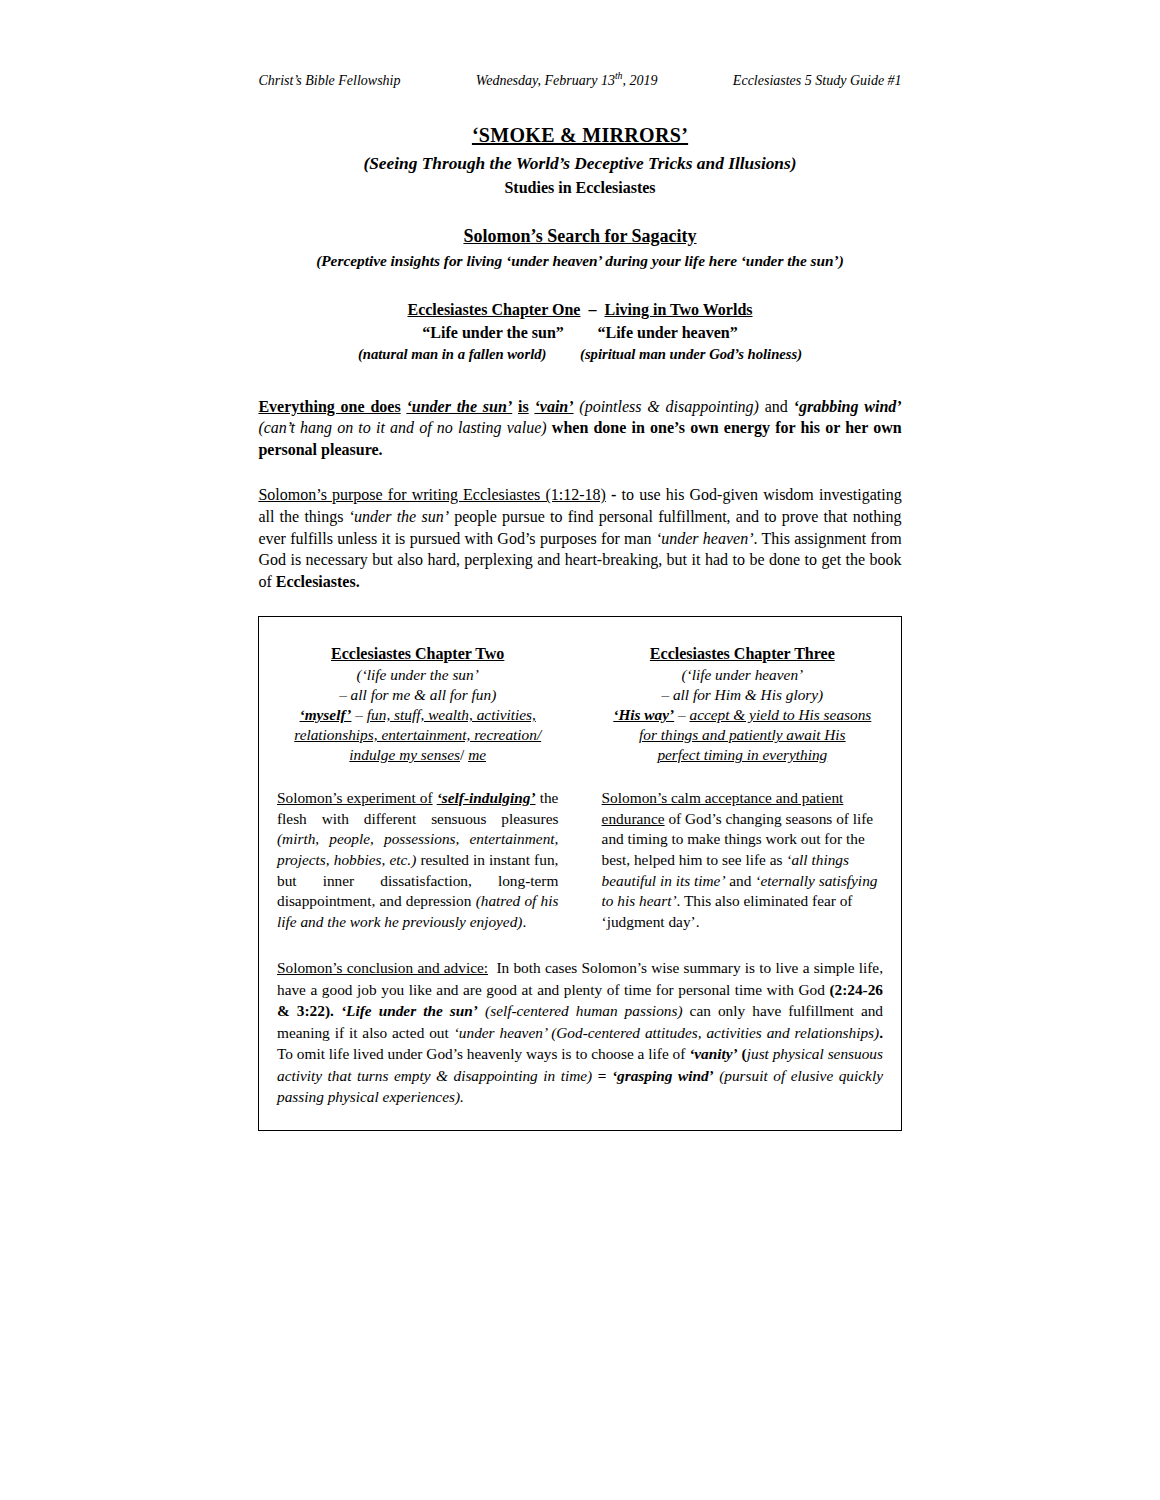Christ’s Bible Fellowship Wednesday, February 13th, 2019 Ecclesiastes 5 Study Guide #1
‘SMOKE & MIRRORS’
(Seeing Through the World’s Deceptive Tricks and Illusions)
Studies in Ecclesiastes
Solomon’s Search for Sagacity
(Perceptive insights for living ‘under heaven’ during your life here ‘under the sun’)
Ecclesiastes Chapter One – Living in Two Worlds
“Life under the sun” “Life under heaven”
(natural man in a fallen world) (spiritual man under God’s holiness)
Everything one does ‘under the sun’ is ‘vain’ (pointless & disappointing) and ‘grabbing wind’ (can’t hang on to it and of no lasting value) when done in one’s own energy for his or her own personal pleasure.
Solomon’s purpose for writing Ecclesiastes (1:12-18) - to use his God-given wisdom investigating all the things ‘under the sun’ people pursue to find personal fulfillment, and to prove that nothing ever fulfills unless it is pursued with God’s purposes for man ‘under heaven’. This assignment from God is necessary but also hard, perplexing and heart-breaking, but it had to be done to get the book of Ecclesiastes.
Ecclesiastes Chapter Two
(‘life under the sun’
– all for me & all for fun)
‘myself’ – fun, stuff, wealth, activities,
relationships, entertainment, recreation/
indulge my senses/ me
Solomon’s experiment of ‘self-indulging’ the flesh with different sensuous pleasures (mirth, people, possessions, entertainment, projects, hobbies, etc.) resulted in instant fun, but inner dissatisfaction, long-term disappointment, and depression (hatred of his life and the work he previously enjoyed).
Ecclesiastes Chapter Three
(‘life under heaven’
– all for Him & His glory)
‘His way’ – accept & yield to His seasons
for things and patiently await His
perfect timing in everything
Solomon’s calm acceptance and patient endurance of God’s changing seasons of life and timing to make things work out for the best, helped him to see life as ‘all things beautiful in its time’ and ‘eternally satisfying to his heart’. This also eliminated fear of ‘judgment day’.
Solomon’s conclusion and advice: In both cases Solomon’s wise summary is to live a simple life, have a good job you like and are good at and plenty of time for personal time with God (2:24-26 & 3:22). ‘Life under the sun’ (self-centered human passions) can only have fulfillment and meaning if it also acted out ‘under heaven’ (God-centered attitudes, activities and relationships). To omit life lived under God’s heavenly ways is to choose a life of ‘vanity’ (just physical sensuous activity that turns empty & disappointing in time) = ‘grasping wind’ (pursuit of elusive quickly passing physical experiences).